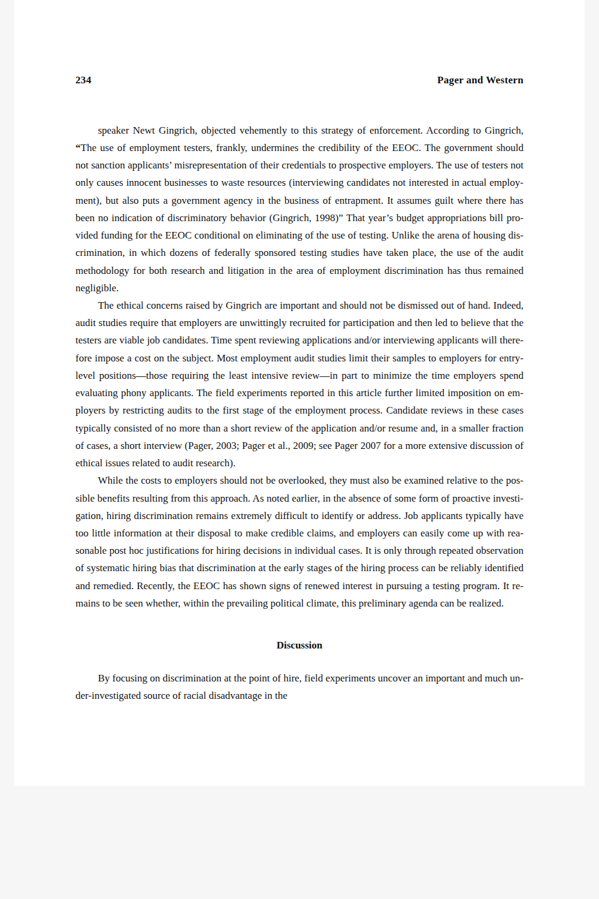234 Pager and Western
speaker Newt Gingrich, objected vehemently to this strategy of enforcement. According to Gingrich, “The use of employment testers, frankly, undermines the credibility of the EEOC. The government should not sanction applicants’ misrepresentation of their credentials to prospective employers. The use of testers not only causes innocent businesses to waste resources (interviewing candidates not interested in actual employment), but also puts a government agency in the business of entrapment. It assumes guilt where there has been no indication of discriminatory behavior (Gingrich, 1998)” That year’s budget appropriations bill provided funding for the EEOC conditional on eliminating of the use of testing. Unlike the arena of housing discrimination, in which dozens of federally sponsored testing studies have taken place, the use of the audit methodology for both research and litigation in the area of employment discrimination has thus remained negligible.
The ethical concerns raised by Gingrich are important and should not be dismissed out of hand. Indeed, audit studies require that employers are unwittingly recruited for participation and then led to believe that the testers are viable job candidates. Time spent reviewing applications and/or interviewing applicants will therefore impose a cost on the subject. Most employment audit studies limit their samples to employers for entry-level positions—those requiring the least intensive review—in part to minimize the time employers spend evaluating phony applicants. The field experiments reported in this article further limited imposition on employers by restricting audits to the first stage of the employment process. Candidate reviews in these cases typically consisted of no more than a short review of the application and/or resume and, in a smaller fraction of cases, a short interview (Pager, 2003; Pager et al., 2009; see Pager 2007 for a more extensive discussion of ethical issues related to audit research).
While the costs to employers should not be overlooked, they must also be examined relative to the possible benefits resulting from this approach. As noted earlier, in the absence of some form of proactive investigation, hiring discrimination remains extremely difficult to identify or address. Job applicants typically have too little information at their disposal to make credible claims, and employers can easily come up with reasonable post hoc justifications for hiring decisions in individual cases. It is only through repeated observation of systematic hiring bias that discrimination at the early stages of the hiring process can be reliably identified and remedied. Recently, the EEOC has shown signs of renewed interest in pursuing a testing program. It remains to be seen whether, within the prevailing political climate, this preliminary agenda can be realized.
Discussion
By focusing on discrimination at the point of hire, field experiments uncover an important and much under-investigated source of racial disadvantage in the